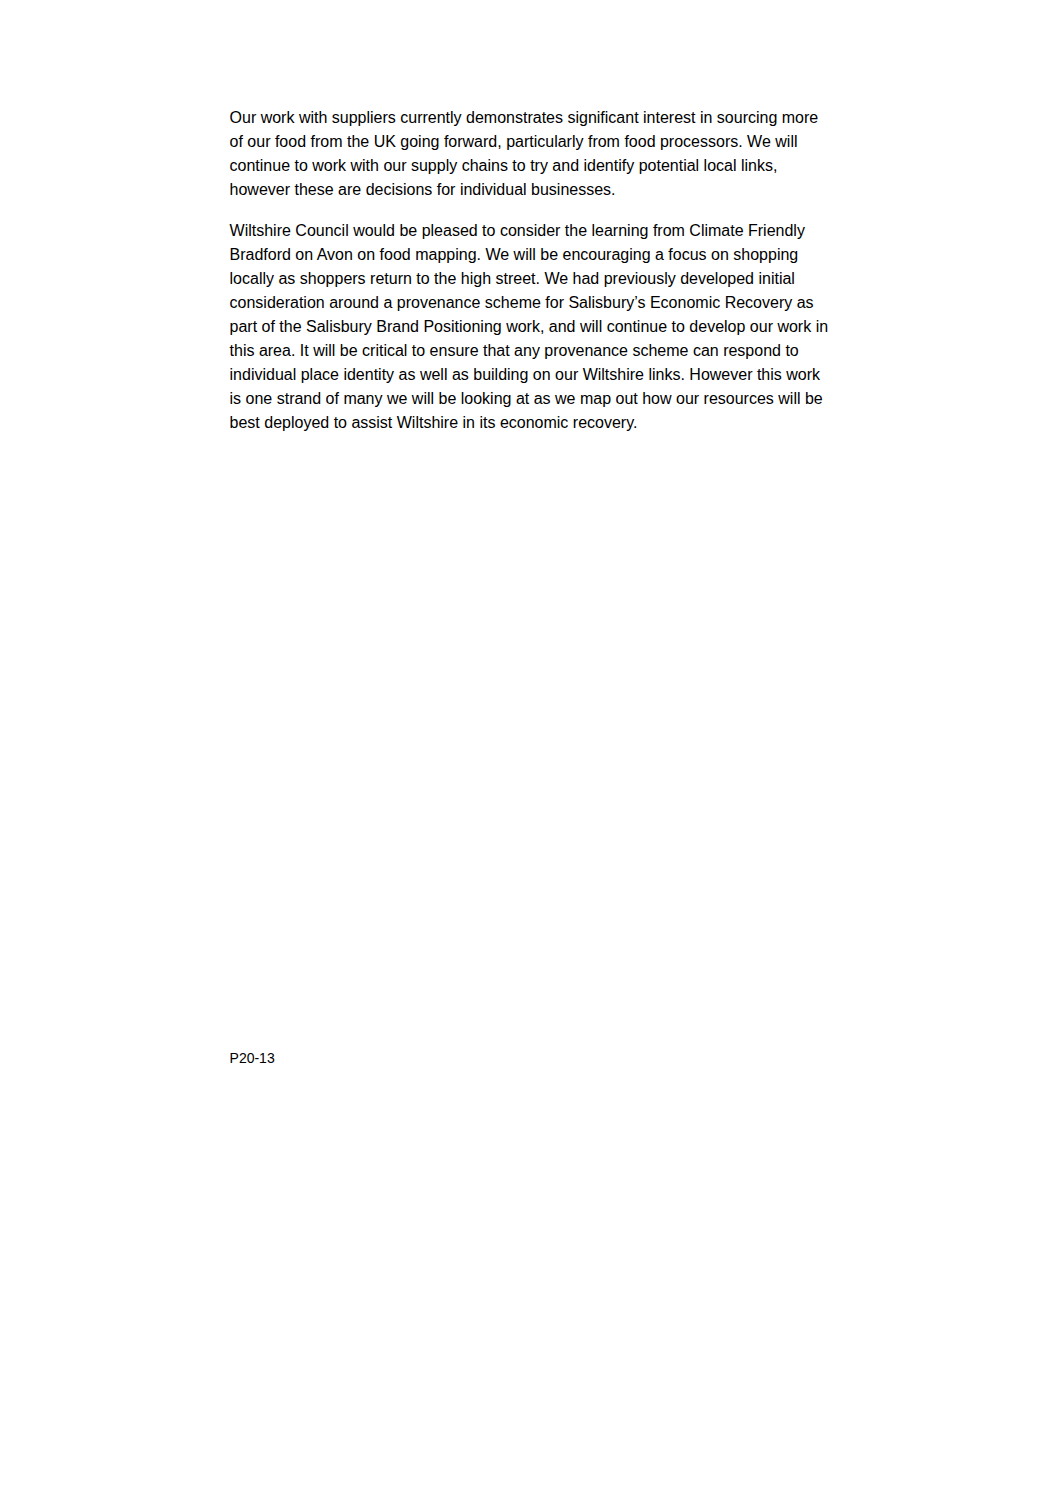Our work with suppliers currently demonstrates significant interest in sourcing more of our food from the UK going forward, particularly from food processors. We will continue to work with our supply chains to try and identify potential local links, however these are decisions for individual businesses.
Wiltshire Council would be pleased to consider the learning from Climate Friendly Bradford on Avon on food mapping. We will be encouraging a focus on shopping locally as shoppers return to the high street. We had previously developed initial consideration around a provenance scheme for Salisbury’s Economic Recovery as part of the Salisbury Brand Positioning work, and will continue to develop our work in this area. It will be critical to ensure that any provenance scheme can respond to individual place identity as well as building on our Wiltshire links. However this work is one strand of many we will be looking at as we map out how our resources will be best deployed to assist Wiltshire in its economic recovery.
P20-13